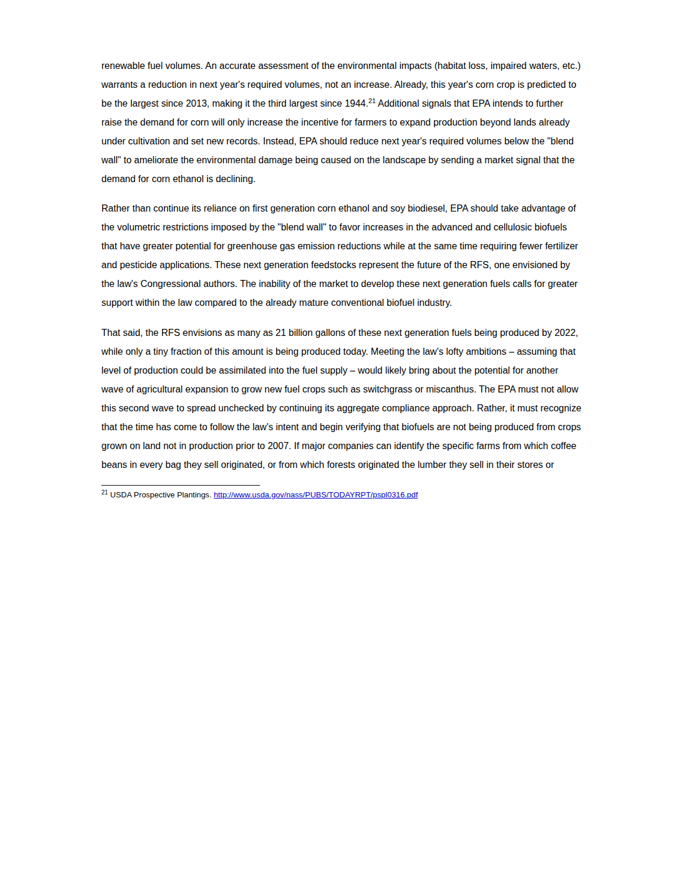renewable fuel volumes. An accurate assessment of the environmental impacts (habitat loss, impaired waters, etc.) warrants a reduction in next year's required volumes, not an increase. Already, this year's corn crop is predicted to be the largest since 2013, making it the third largest since 1944.21 Additional signals that EPA intends to further raise the demand for corn will only increase the incentive for farmers to expand production beyond lands already under cultivation and set new records. Instead, EPA should reduce next year's required volumes below the "blend wall" to ameliorate the environmental damage being caused on the landscape by sending a market signal that the demand for corn ethanol is declining.
Rather than continue its reliance on first generation corn ethanol and soy biodiesel, EPA should take advantage of the volumetric restrictions imposed by the "blend wall" to favor increases in the advanced and cellulosic biofuels that have greater potential for greenhouse gas emission reductions while at the same time requiring fewer fertilizer and pesticide applications. These next generation feedstocks represent the future of the RFS, one envisioned by the law's Congressional authors. The inability of the market to develop these next generation fuels calls for greater support within the law compared to the already mature conventional biofuel industry.
That said, the RFS envisions as many as 21 billion gallons of these next generation fuels being produced by 2022, while only a tiny fraction of this amount is being produced today. Meeting the law's lofty ambitions – assuming that level of production could be assimilated into the fuel supply – would likely bring about the potential for another wave of agricultural expansion to grow new fuel crops such as switchgrass or miscanthus. The EPA must not allow this second wave to spread unchecked by continuing its aggregate compliance approach. Rather, it must recognize that the time has come to follow the law's intent and begin verifying that biofuels are not being produced from crops grown on land not in production prior to 2007. If major companies can identify the specific farms from which coffee beans in every bag they sell originated, or from which forests originated the lumber they sell in their stores or
21 USDA Prospective Plantings. http://www.usda.gov/nass/PUBS/TODAYRPT/pspl0316.pdf